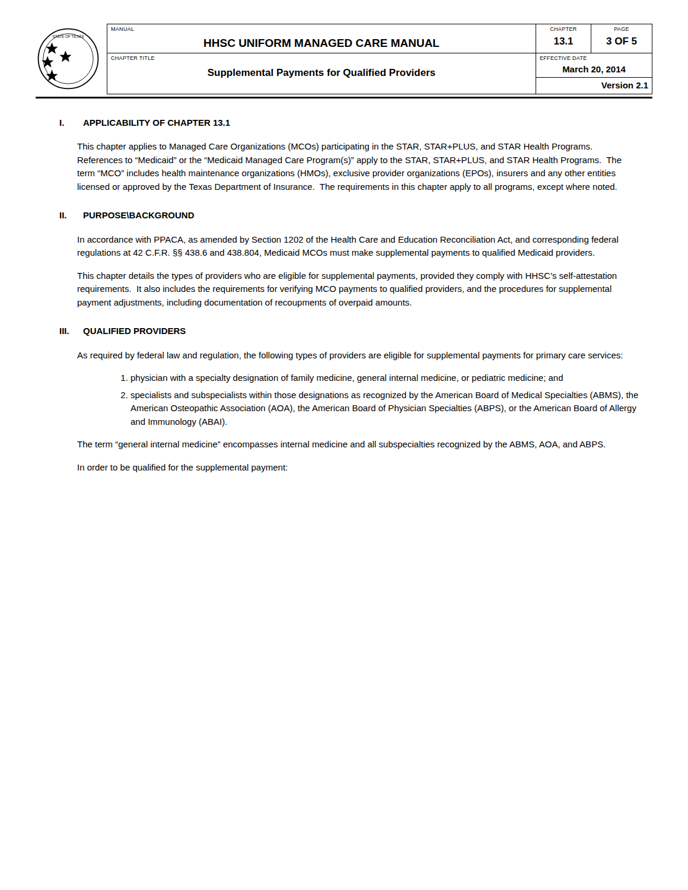STATE OF TEXAS
| Manual HHSC UNIFORM MANAGED CARE MANUAL | Chapter 13.1 | Page 3 OF 5 |
| Chapter Title Supplemental Payments for Qualified Providers | Effective Date March 20, 2014 |
| Version 2.1 |
I.
Applicability of Chapter 13.1
This chapter applies to Managed Care Organizations (MCOs) participating in the STAR, STAR+PLUS, and STAR Health Programs. References to “Medicaid” or the “Medicaid Managed Care Program(s)” apply to the STAR, STAR+PLUS, and STAR Health Programs. The term “MCO” includes health maintenance organizations (HMOs), exclusive provider organizations (EPOs), insurers and any other entities licensed or approved by the Texas Department of Insurance. The requirements in this chapter apply to all programs, except where noted.
II.
Purpose\Background
In accordance with PPACA, as amended by Section 1202 of the Health Care and Education Reconciliation Act, and corresponding federal regulations at 42 C.F.R. §§ 438.6 and 438.804, Medicaid MCOs must make supplemental payments to qualified Medicaid providers.
This chapter details the types of providers who are eligible for supplemental payments, provided they comply with HHSC’s self-attestation requirements. It also includes the requirements for verifying MCO payments to qualified providers, and the procedures for supplemental payment adjustments, including documentation of recoupments of overpaid amounts.
III.
Qualified Providers
As required by federal law and regulation, the following types of providers are eligible for supplemental payments for primary care services:
physician with a specialty designation of family medicine, general internal medicine, or pediatric medicine; and
specialists and subspecialists within those designations as recognized by the American Board of Medical Specialties (ABMS), the American Osteopathic Association (AOA), the American Board of Physician Specialties (ABPS), or the American Board of Allergy and Immunology (ABAI).
The term “general internal medicine” encompasses internal medicine and all subspecialties recognized by the ABMS, AOA, and ABPS.
In order to be qualified for the supplemental payment: